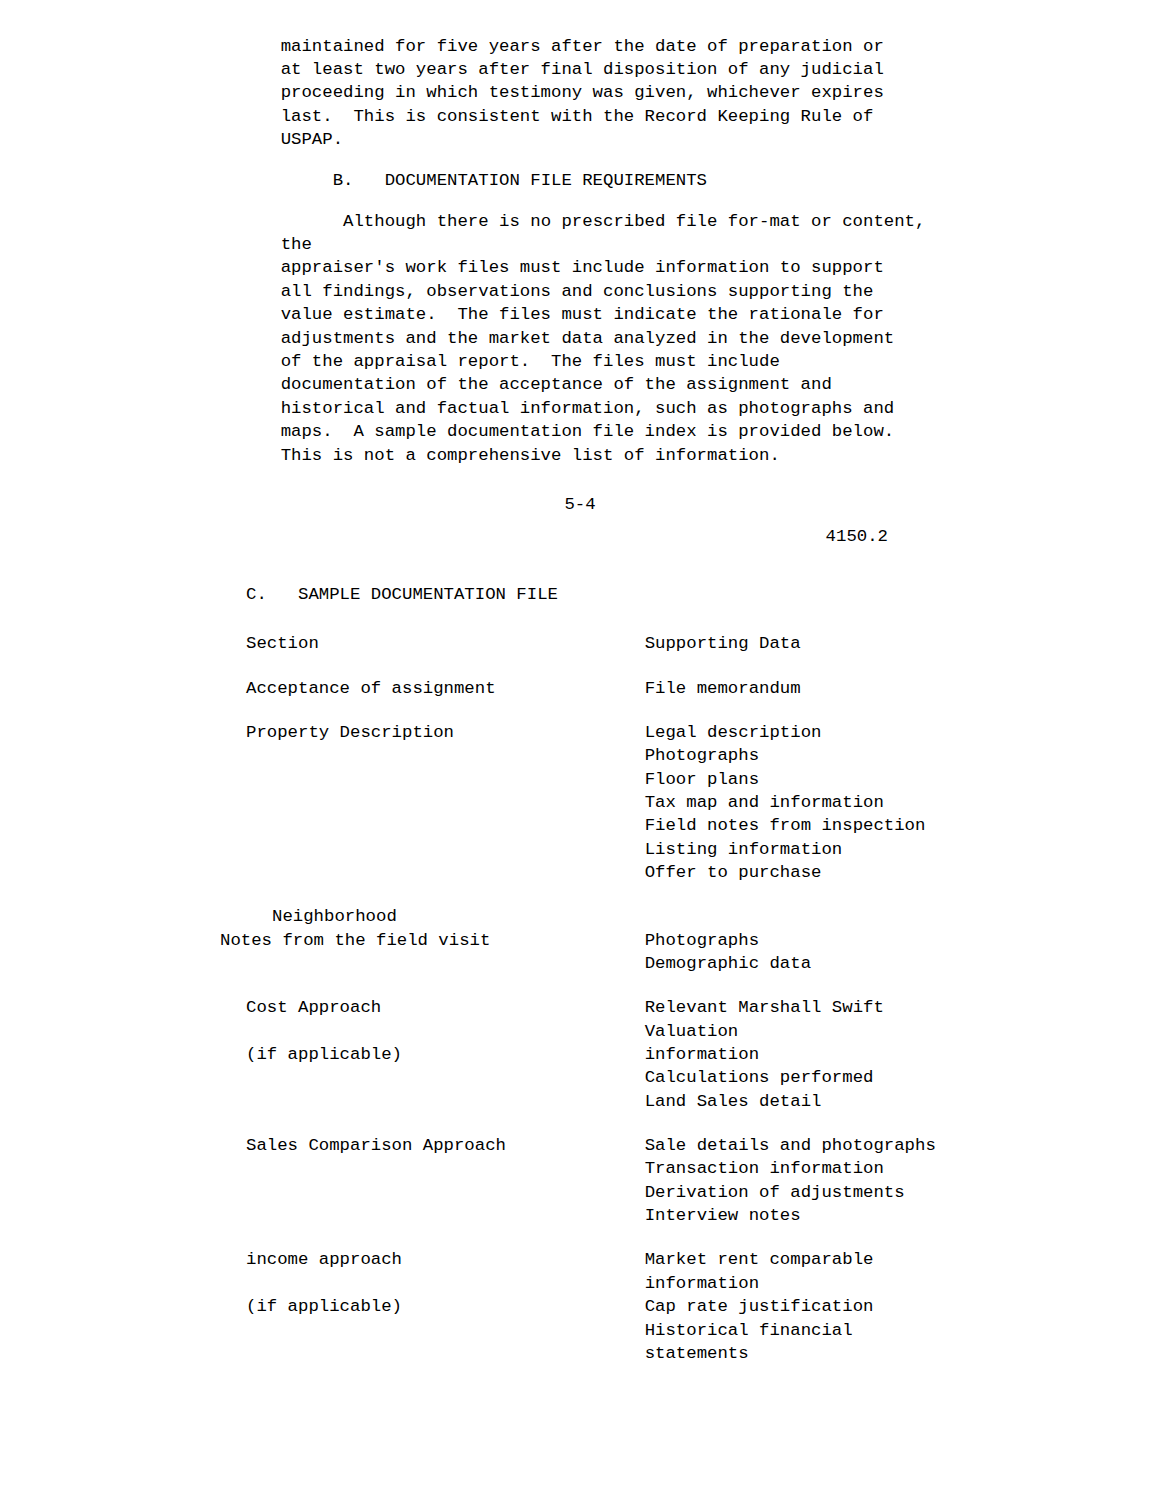maintained for five years after the date of preparation or at least two years after final disposition of any judicial proceeding in which testimony was given, whichever expires last. This is consistent with the Record Keeping Rule of USPAP.
B. DOCUMENTATION FILE REQUIREMENTS
Although there is no prescribed file for-mat or content, the appraiser's work files must include information to support all findings, observations and conclusions supporting the value estimate. The files must indicate the rationale for adjustments and the market data analyzed in the development of the appraisal report. The files must include documentation of the acceptance of the assignment and historical and factual information, such as photographs and maps. A sample documentation file index is provided below. This is not a comprehensive list of information.
5-4
4150.2
C. SAMPLE DOCUMENTATION FILE
| Section | Supporting Data |
| Acceptance of assignment | File memorandum |
| Property Description | Legal description Photographs Floor plans Tax map and information Field notes from inspection Listing information Offer to purchase |
| Neighborhood Notes from the field visit | Photographs Demographic data |
| Cost Approach (if applicable) | Relevant Marshall Swift Valuation information Calculations performed Land Sales detail |
| Sales Comparison Approach | Sale details and photographs Transaction information Derivation of adjustments Interview notes |
| income approach (if applicable) | Market rent comparable information Cap rate justification Historical financial statements |